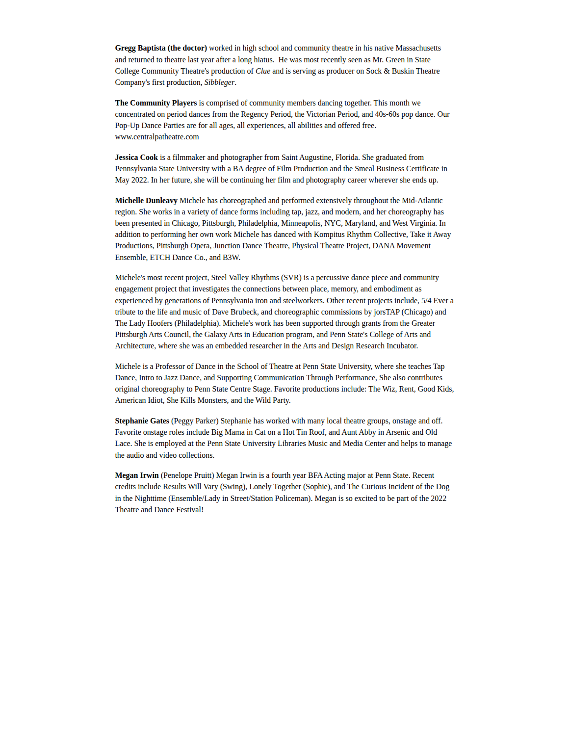Gregg Baptista (the doctor) worked in high school and community theatre in his native Massachusetts and returned to theatre last year after a long hiatus. He was most recently seen as Mr. Green in State College Community Theatre's production of Clue and is serving as producer on Sock & Buskin Theatre Company's first production, Sibbleger.
The Community Players is comprised of community members dancing together. This month we concentrated on period dances from the Regency Period, the Victorian Period, and 40s-60s pop dance. Our Pop-Up Dance Parties are for all ages, all experiences, all abilities and offered free. www.centralpatheatre.com
Jessica Cook is a filmmaker and photographer from Saint Augustine, Florida. She graduated from Pennsylvania State University with a BA degree of Film Production and the Smeal Business Certificate in May 2022. In her future, she will be continuing her film and photography career wherever she ends up.
Michelle Dunleavy Michele has choreographed and performed extensively throughout the Mid-Atlantic region. She works in a variety of dance forms including tap, jazz, and modern, and her choreography has been presented in Chicago, Pittsburgh, Philadelphia, Minneapolis, NYC, Maryland, and West Virginia. In addition to performing her own work Michele has danced with Kompitus Rhythm Collective, Take it Away Productions, Pittsburgh Opera, Junction Dance Theatre, Physical Theatre Project, DANA Movement Ensemble, ETCH Dance Co., and B3W.
Michele's most recent project, Steel Valley Rhythms (SVR) is a percussive dance piece and community engagement project that investigates the connections between place, memory, and embodiment as experienced by generations of Pennsylvania iron and steelworkers. Other recent projects include, 5/4 Ever a tribute to the life and music of Dave Brubeck, and choreographic commissions by jorsTAP (Chicago) and The Lady Hoofers (Philadelphia). Michele's work has been supported through grants from the Greater Pittsburgh Arts Council, the Galaxy Arts in Education program, and Penn State's College of Arts and Architecture, where she was an embedded researcher in the Arts and Design Research Incubator.
Michele is a Professor of Dance in the School of Theatre at Penn State University, where she teaches Tap Dance, Intro to Jazz Dance, and Supporting Communication Through Performance, She also contributes original choreography to Penn State Centre Stage. Favorite productions include: The Wiz, Rent, Good Kids, American Idiot, She Kills Monsters, and the Wild Party.
Stephanie Gates (Peggy Parker) Stephanie has worked with many local theatre groups, onstage and off. Favorite onstage roles include Big Mama in Cat on a Hot Tin Roof, and Aunt Abby in Arsenic and Old Lace. She is employed at the Penn State University Libraries Music and Media Center and helps to manage the audio and video collections.
Megan Irwin (Penelope Pruitt) Megan Irwin is a fourth year BFA Acting major at Penn State. Recent credits include Results Will Vary (Swing), Lonely Together (Sophie), and The Curious Incident of the Dog in the Nighttime (Ensemble/Lady in Street/Station Policeman). Megan is so excited to be part of the 2022 Theatre and Dance Festival!